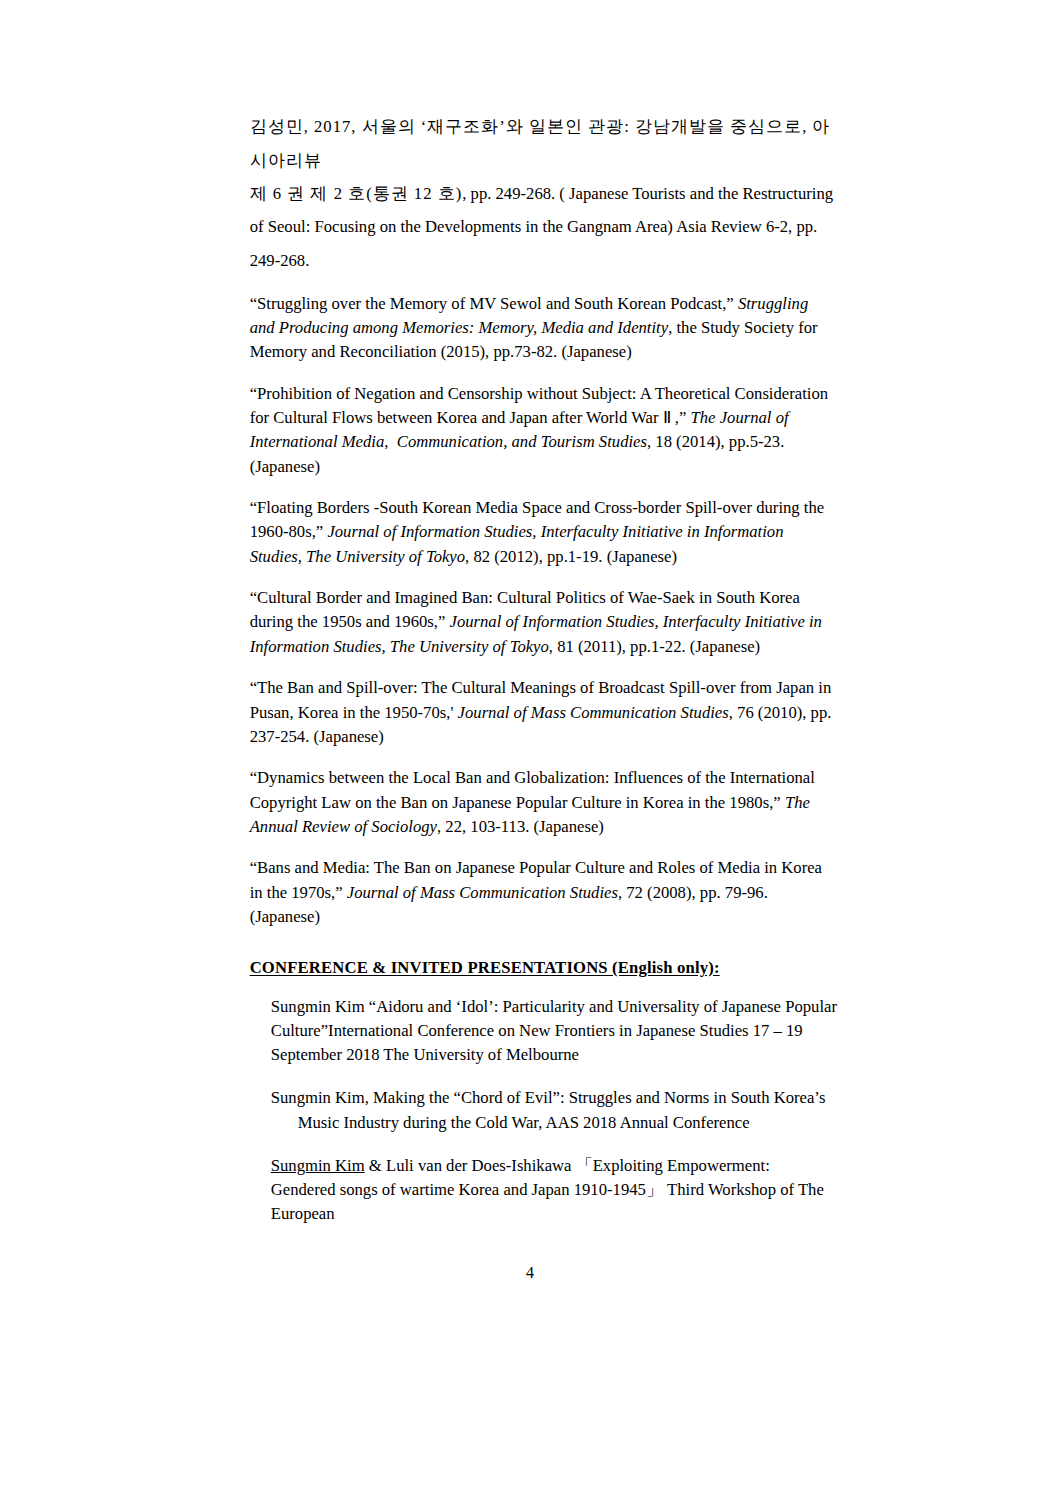김성민, 2017, 서울의 ‘재구조화’와 일본인 관광: 강남개발을 중심으로, 아시아리뷰
제 6 권 제 2 호(통권 12 호), pp. 249-268. ( Japanese Tourists and the Restructuring of Seoul: Focusing on the Developments in the Gangnam Area) Asia Review 6-2, pp. 249-268.
“Struggling over the Memory of MV Sewol and South Korean Podcast,” Struggling and Producing among Memories: Memory, Media and Identity, the Study Society for Memory and Reconciliation (2015), pp.73-82. (Japanese)
“Prohibition of Negation and Censorship without Subject: A Theoretical Consideration for Cultural Flows between Korea and Japan after World War Ⅱ ,” The Journal of International Media, Communication, and Tourism Studies, 18 (2014), pp.5-23. (Japanese)
“Floating Borders -South Korean Media Space and Cross-border Spill-over during the 1960-80s,” Journal of Information Studies, Interfaculty Initiative in Information Studies, The University of Tokyo, 82 (2012), pp.1-19. (Japanese)
“Cultural Border and Imagined Ban: Cultural Politics of Wae-Saek in South Korea during the 1950s and 1960s,” Journal of Information Studies, Interfaculty Initiative in Information Studies, The University of Tokyo, 81 (2011), pp.1-22. (Japanese)
“The Ban and Spill-over: The Cultural Meanings of Broadcast Spill-over from Japan in Pusan, Korea in the 1950-70s,' Journal of Mass Communication Studies, 76 (2010), pp. 237-254. (Japanese)
“Dynamics between the Local Ban and Globalization: Influences of the International Copyright Law on the Ban on Japanese Popular Culture in Korea in the 1980s,” The Annual Review of Sociology, 22, 103-113. (Japanese)
“Bans and Media: The Ban on Japanese Popular Culture and Roles of Media in Korea in the 1970s,” Journal of Mass Communication Studies, 72 (2008), pp. 79-96. (Japanese)
CONFERENCE & INVITED PRESENTATIONS (English only):
Sungmin Kim “Aidoru and ‘Idol’: Particularity and Universality of Japanese Popular Culture”International Conference on New Frontiers in Japanese Studies 17 – 19 September 2018 The University of Melbourne
Sungmin Kim, Making the “Chord of Evil”: Struggles and Norms in South Korea’s Music Industry during the Cold War, AAS 2018 Annual Conference
Sungmin Kim & Luli van der Does-Ishikawa 「Exploiting Empowerment: Gendered songs of wartime Korea and Japan 1910-1945」 Third Workshop of The European
4